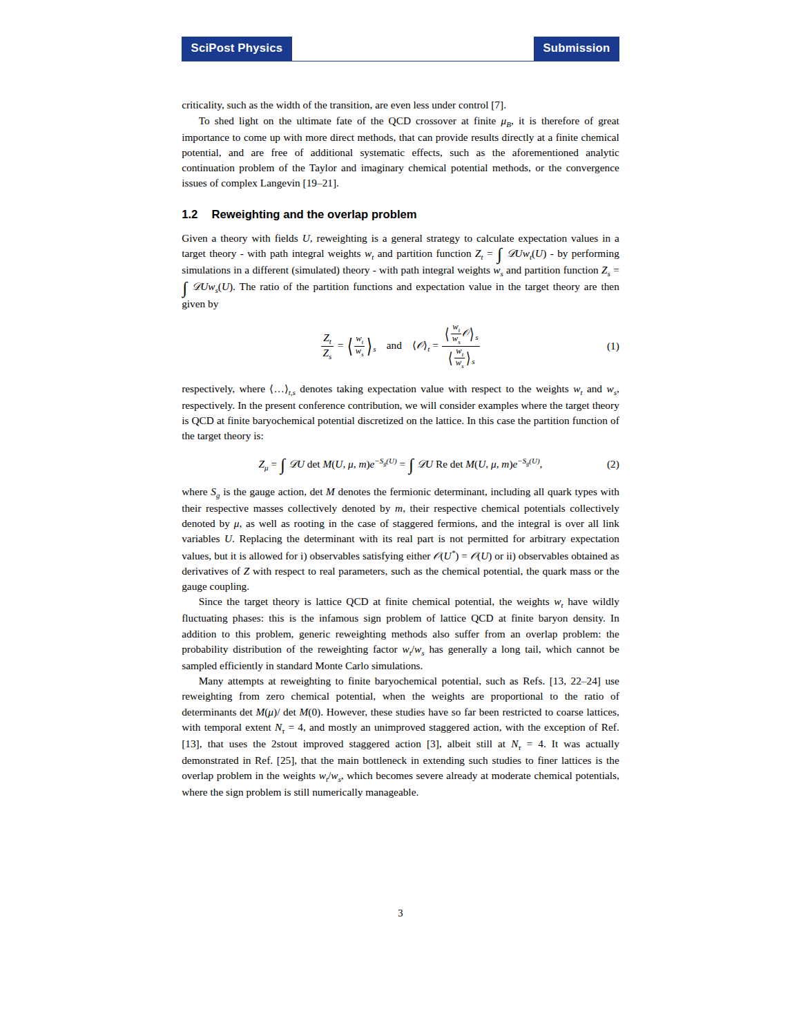SciPost Physics
Submission
criticality, such as the width of the transition, are even less under control [7].
To shed light on the ultimate fate of the QCD crossover at finite μB, it is therefore of great importance to come up with more direct methods, that can provide results directly at a finite chemical potential, and are free of additional systematic effects, such as the aforementioned analytic continuation problem of the Taylor and imaginary chemical potential methods, or the convergence issues of complex Langevin [19–21].
1.2 Reweighting and the overlap problem
Given a theory with fields U, reweighting is a general strategy to calculate expectation values in a target theory - with path integral weights wt and partition function Zt = ∫ 𝒟Uwt(U) - by performing simulations in a different (simulated) theory - with path integral weights ws and partition function Zs = ∫ 𝒟Uws(U). The ratio of the partition functions and expectation value in the target theory are then given by
Zt Zs = ⟨wt ws⟩s and ⟨𝒪⟩t = ⟨wt ws 𝒪⟩s ⟨wt ws⟩s (1)
respectively, where ⟨…⟩t,s denotes taking expectation value with respect to the weights wt and ws, respectively. In the present conference contribution, we will consider examples where the target theory is QCD at finite baryochemical potential discretized on the lattice. In this case the partition function of the target theory is:
Zμ = ∫ 𝒟U det M(U, μ, m)e−Sg(U) = ∫ 𝒟U Re det M(U, μ, m)e−Sg(U), (2)
where Sg is the gauge action, det M denotes the fermionic determinant, including all quark types with their respective masses collectively denoted by m, their respective chemical potentials collectively denoted by μ, as well as rooting in the case of staggered fermions, and the integral is over all link variables U. Replacing the determinant with its real part is not permitted for arbitrary expectation values, but it is allowed for i) observables satisfying either 𝒪(U*) = 𝒪(U) or ii) observables obtained as derivatives of Z with respect to real parameters, such as the chemical potential, the quark mass or the gauge coupling.
Since the target theory is lattice QCD at finite chemical potential, the weights wt have wildly fluctuating phases: this is the infamous sign problem of lattice QCD at finite baryon density. In addition to this problem, generic reweighting methods also suffer from an overlap problem: the probability distribution of the reweighting factor wt/ws has generally a long tail, which cannot be sampled efficiently in standard Monte Carlo simulations.
Many attempts at reweighting to finite baryochemical potential, such as Refs. [13, 22–24] use reweighting from zero chemical potential, when the weights are proportional to the ratio of determinants det M(μ)/ det M(0). However, these studies have so far been restricted to coarse lattices, with temporal extent Nτ = 4, and mostly an unimproved staggered action, with the exception of Ref. [13], that uses the 2stout improved staggered action [3], albeit still at Nτ = 4. It was actually demonstrated in Ref. [25], that the main bottleneck in extending such studies to finer lattices is the overlap problem in the weights wt/ws, which becomes severe already at moderate chemical potentials, where the sign problem is still numerically manageable.
3